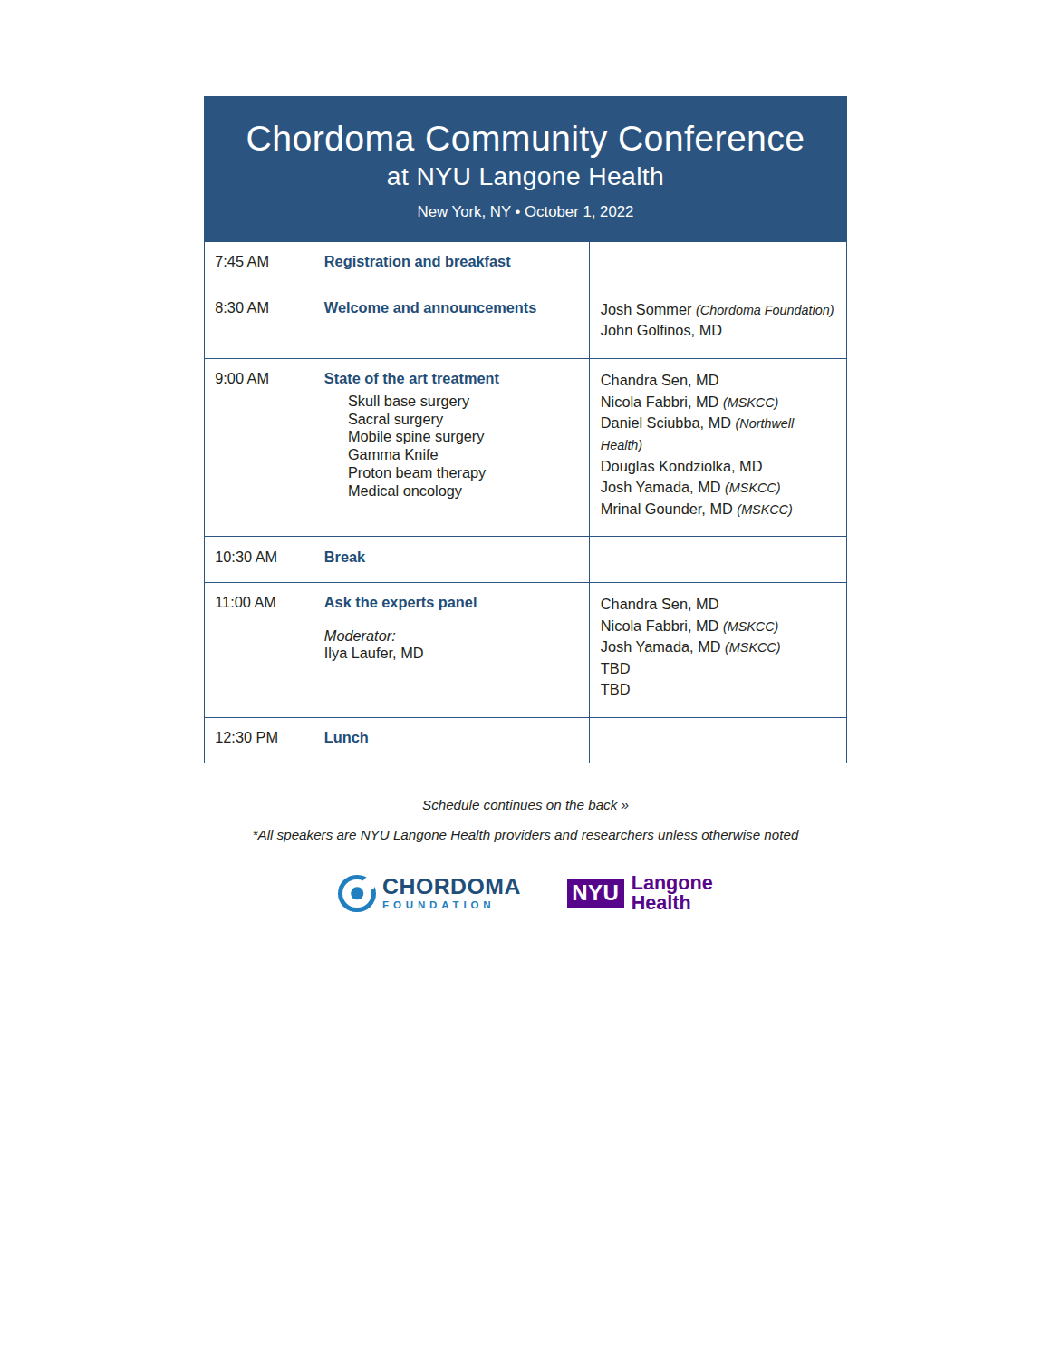Chordoma Community Conference at NYU Langone Health
New York, NY • October 1, 2022
| 7:45 AM | Registration and breakfast | |
| 8:30 AM | Welcome and announcements | Josh Sommer (Chordoma Foundation) John Golfinos, MD |
| 9:00 AM | State of the art treatment Skull base surgery Sacral surgery Mobile spine surgery Gamma Knife Proton beam therapy Medical oncology | Chandra Sen, MD Nicola Fabbri, MD (MSKCC) Daniel Sciubba, MD (Northwell Health) Douglas Kondziolka, MD Josh Yamada, MD (MSKCC) Mrinal Gounder, MD (MSKCC) |
| 10:30 AM | Break | |
| 11:00 AM | Ask the experts panel Moderator: Ilya Laufer, MD | Chandra Sen, MD Nicola Fabbri, MD (MSKCC) Josh Yamada, MD (MSKCC) TBD TBD |
| 12:30 PM | Lunch | |
Schedule continues on the back »
*All speakers are NYU Langone Health providers and researchers unless otherwise noted
CHORDOMA
FOUNDATION
NYU
Langone
Health